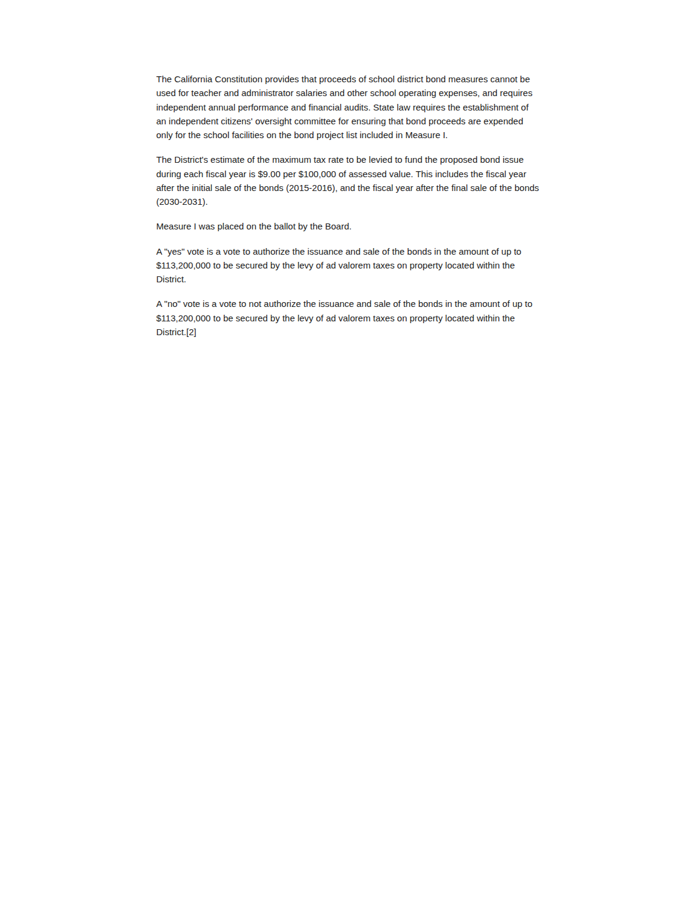The California Constitution provides that proceeds of school district bond measures cannot be used for teacher and administrator salaries and other school operating expenses, and requires independent annual performance and financial audits. State law requires the establishment of an independent citizens' oversight committee for ensuring that bond proceeds are expended only for the school facilities on the bond project list included in Measure I.
The District's estimate of the maximum tax rate to be levied to fund the proposed bond issue during each fiscal year is $9.00 per $100,000 of assessed value. This includes the fiscal year after the initial sale of the bonds (2015-2016), and the fiscal year after the final sale of the bonds (2030-2031).
Measure I was placed on the ballot by the Board.
A "yes" vote is a vote to authorize the issuance and sale of the bonds in the amount of up to $113,200,000 to be secured by the levy of ad valorem taxes on property located within the District.
A "no" vote is a vote to not authorize the issuance and sale of the bonds in the amount of up to $113,200,000 to be secured by the levy of ad valorem taxes on property located within the District.[2]